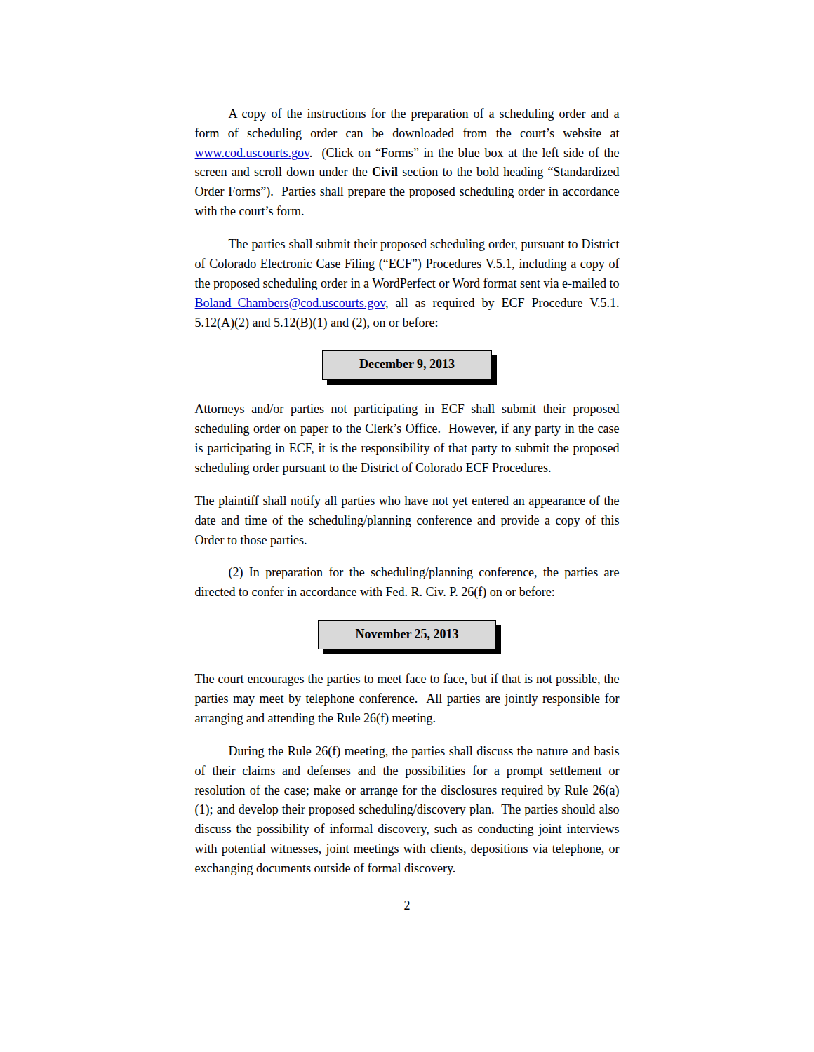A copy of the instructions for the preparation of a scheduling order and a form of scheduling order can be downloaded from the court’s website at www.cod.uscourts.gov. (Click on “Forms” in the blue box at the left side of the screen and scroll down under the Civil section to the bold heading “Standardized Order Forms”). Parties shall prepare the proposed scheduling order in accordance with the court’s form.
The parties shall submit their proposed scheduling order, pursuant to District of Colorado Electronic Case Filing (“ECF”) Procedures V.5.1, including a copy of the proposed scheduling order in a WordPerfect or Word format sent via e-mailed to Boland_Chambers@cod.uscourts.gov, all as required by ECF Procedure V.5.1. 5.12(A)(2) and 5.12(B)(1) and (2), on or before:
December 9, 2013
Attorneys and/or parties not participating in ECF shall submit their proposed scheduling order on paper to the Clerk’s Office. However, if any party in the case is participating in ECF, it is the responsibility of that party to submit the proposed scheduling order pursuant to the District of Colorado ECF Procedures.
The plaintiff shall notify all parties who have not yet entered an appearance of the date and time of the scheduling/planning conference and provide a copy of this Order to those parties.
(2) In preparation for the scheduling/planning conference, the parties are directed to confer in accordance with Fed. R. Civ. P. 26(f) on or before:
November 25, 2013
The court encourages the parties to meet face to face, but if that is not possible, the parties may meet by telephone conference. All parties are jointly responsible for arranging and attending the Rule 26(f) meeting.
During the Rule 26(f) meeting, the parties shall discuss the nature and basis of their claims and defenses and the possibilities for a prompt settlement or resolution of the case; make or arrange for the disclosures required by Rule 26(a)(1); and develop their proposed scheduling/discovery plan. The parties should also discuss the possibility of informal discovery, such as conducting joint interviews with potential witnesses, joint meetings with clients, depositions via telephone, or exchanging documents outside of formal discovery.
2